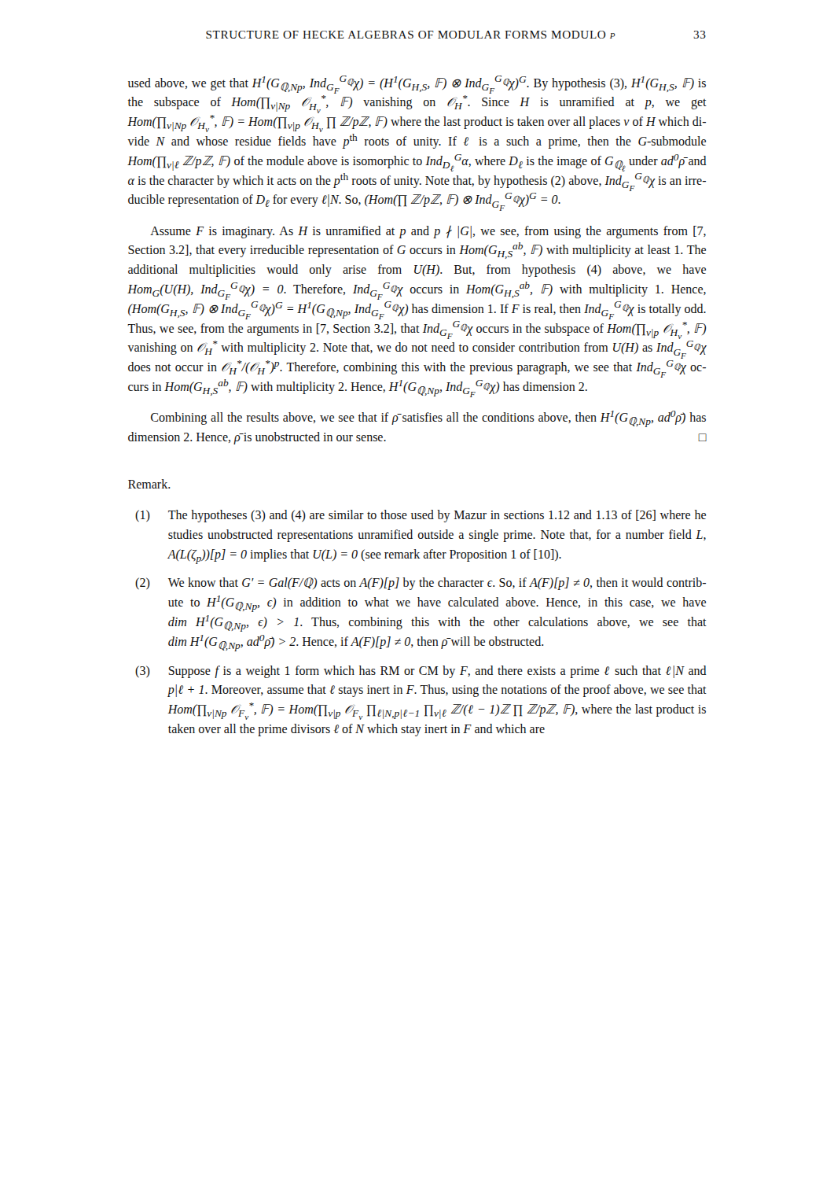STRUCTURE OF HECKE ALGEBRAS OF MODULAR FORMS MODULO p 33
used above, we get that H1(Gℚ,Np, IndGFGℚχ) = (H1(GH,S, 𝔽) ⊗ IndGFGℚχ)G. By hypothesis (3), H1(GH,S, 𝔽) is the subspace of Hom(∏v|Np 𝒪Hv*, 𝔽) vanishing on 𝒪H*. Since H is unramified at p, we get Hom(∏v|Np 𝒪Hv*, 𝔽) = Hom(∏v|p 𝒪Hv ∏ ℤ/pℤ, 𝔽) where the last product is taken over all places v of H which divide N and whose residue fields have pth roots of unity. If ℓ is a such a prime, then the G-submodule Hom(∏v|ℓ ℤ/pℤ, 𝔽) of the module above is isomorphic to IndDℓGα, where Dℓ is the image of Gℚℓ under ad0ρ̄ and α is the character by which it acts on the pth roots of unity. Note that, by hypothesis (2) above, IndGFGℚχ is an irreducible representation of Dℓ for every ℓ|N. So, (Hom(∏ ℤ/pℤ, 𝔽) ⊗ IndGFGℚχ)G = 0.
Assume F is imaginary. As H is unramified at p and p ∤ |G|, we see, from using the arguments from [7, Section 3.2], that every irreducible representation of G occurs in Hom(GH,Sab, 𝔽) with multiplicity at least 1. The additional multiplicities would only arise from U(H). But, from hypothesis (4) above, we have HomG(U(H), IndGFGℚχ) = 0. Therefore, IndGFGℚχ occurs in Hom(GH,Sab, 𝔽) with multiplicity 1. Hence, (Hom(GH,S, 𝔽) ⊗ IndGFGℚχ)G = H1(Gℚ,Np, IndGFGℚχ) has dimension 1. If F is real, then IndGFGℚχ is totally odd. Thus, we see, from the arguments in [7, Section 3.2], that IndGFGℚχ occurs in the subspace of Hom(∏v|p 𝒪Hv*, 𝔽) vanishing on 𝒪H* with multiplicity 2. Note that, we do not need to consider contribution from U(H) as IndGFGℚχ does not occur in 𝒪H*/(𝒪H*)p. Therefore, combining this with the previous paragraph, we see that IndGFGℚχ occurs in Hom(GH,Sab, 𝔽) with multiplicity 2. Hence, H1(Gℚ,Np, IndGFGℚχ) has dimension 2.
Combining all the results above, we see that if ρ̄ satisfies all the conditions above, then H1(Gℚ,Np, ad0ρ̄) has dimension 2. Hence, ρ̄ is unobstructed in our sense. □
Remark.
The hypotheses (3) and (4) are similar to those used by Mazur in sections 1.12 and 1.13 of [26] where he studies unobstructed representations unramified outside a single prime. Note that, for a number field L, A(L(ζp))[p] = 0 implies that U(L) = 0 (see remark after Proposition 1 of [10]).
We know that G′ = Gal(F/ℚ) acts on A(F)[p] by the character ϵ. So, if A(F)[p] ≠ 0, then it would contribute to H1(Gℚ,Np, ϵ) in addition to what we have calculated above. Hence, in this case, we have dim H1(Gℚ,Np, ϵ) > 1. Thus, combining this with the other calculations above, we see that dim H1(Gℚ,Np, ad0ρ̄) > 2. Hence, if A(F)[p] ≠ 0, then ρ̄ will be obstructed.
Suppose f is a weight 1 form which has RM or CM by F, and there exists a prime ℓ such that ℓ|N and p|ℓ + 1. Moreover, assume that ℓ stays inert in F. Thus, using the notations of the proof above, we see that Hom(∏v|Np 𝒪Fv*, 𝔽) = Hom(∏v|p 𝒪Fv ∏ℓ|N,p|ℓ−1 ∏v|ℓ ℤ/(ℓ − 1)ℤ ∏ ℤ/pℤ, 𝔽), where the last product is taken over all the prime divisors ℓ of N which stay inert in F and which are